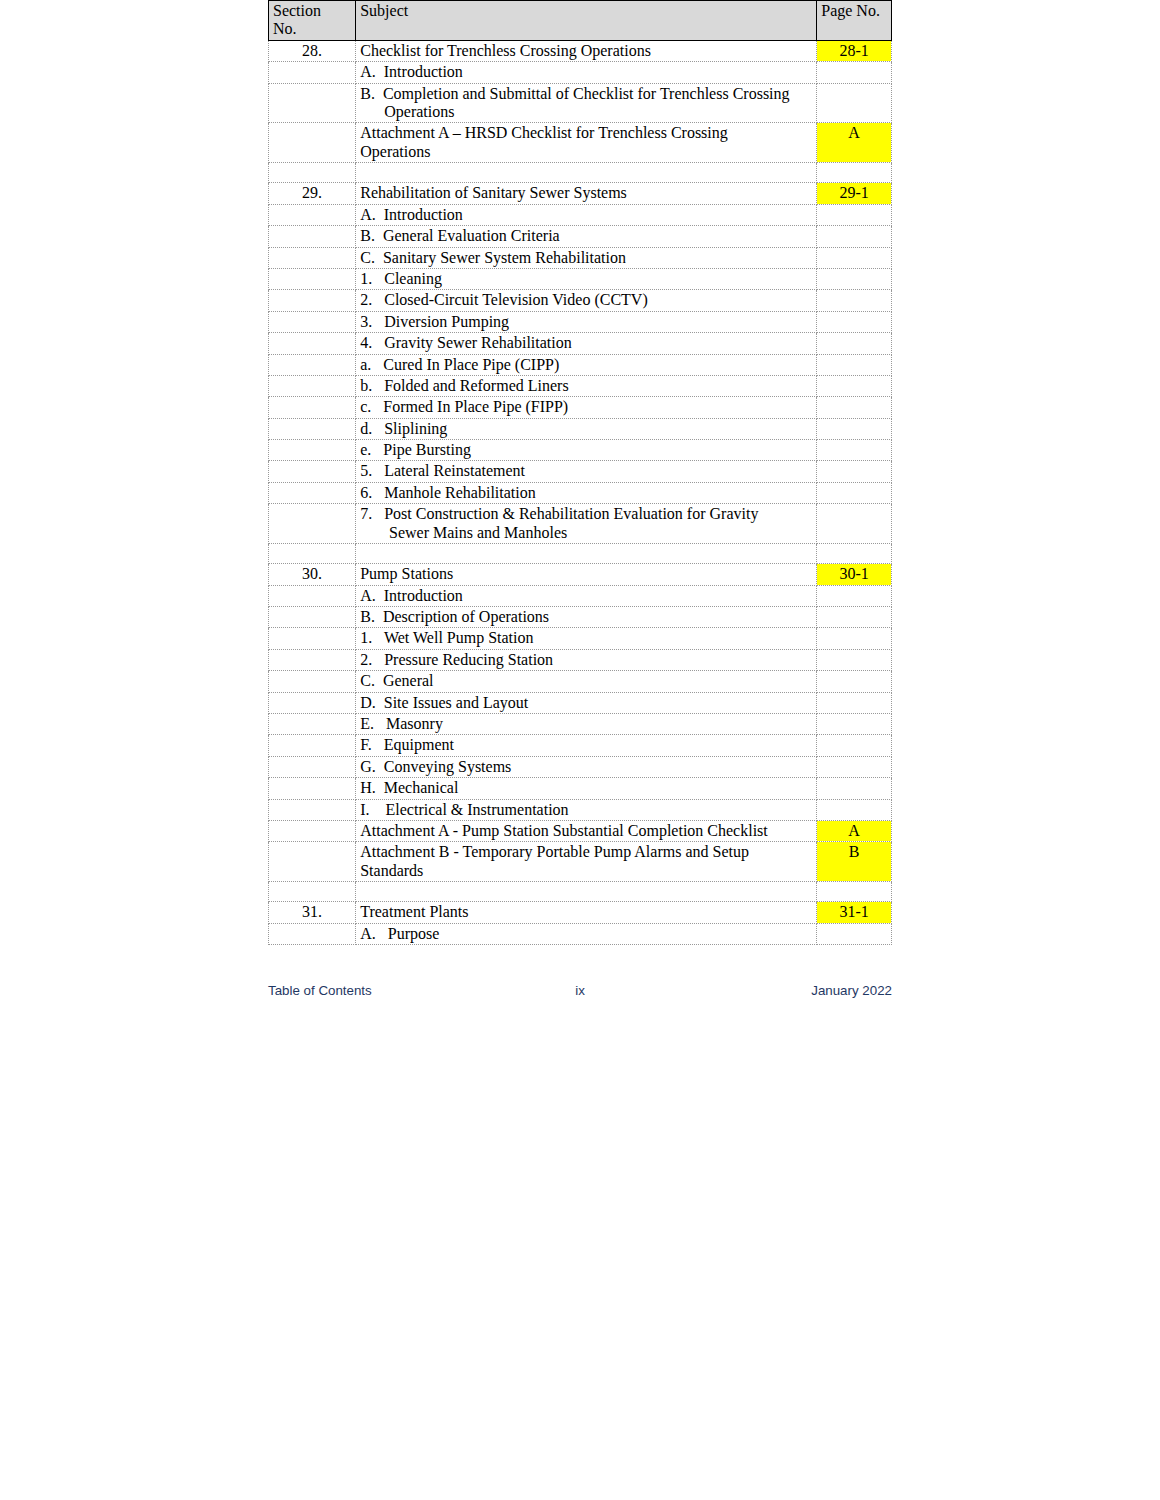| Section No. | Subject | Page No. |
| --- | --- | --- |
| 28. | Checklist for Trenchless Crossing Operations | 28-1 |
| | A. Introduction | |
| | B. Completion and Submittal of Checklist for Trenchless Crossing Operations | |
| | Attachment A – HRSD Checklist for Trenchless Crossing Operations | A |
| 29. | Rehabilitation of Sanitary Sewer Systems | 29-1 |
| | A. Introduction | |
| | B. General Evaluation Criteria | |
| | C. Sanitary Sewer System Rehabilitation | |
| | 1. Cleaning | |
| | 2. Closed-Circuit Television Video (CCTV) | |
| | 3. Diversion Pumping | |
| | 4. Gravity Sewer Rehabilitation | |
| | a. Cured In Place Pipe (CIPP) | |
| | b. Folded and Reformed Liners | |
| | c. Formed In Place Pipe (FIPP) | |
| | d. Sliplining | |
| | e. Pipe Bursting | |
| | 5. Lateral Reinstatement | |
| | 6. Manhole Rehabilitation | |
| | 7. Post Construction & Rehabilitation Evaluation for Gravity Sewer Mains and Manholes | |
| 30. | Pump Stations | 30-1 |
| | A. Introduction | |
| | B. Description of Operations | |
| | 1. Wet Well Pump Station | |
| | 2. Pressure Reducing Station | |
| | C. General | |
| | D. Site Issues and Layout | |
| | E. Masonry | |
| | F. Equipment | |
| | G. Conveying Systems | |
| | H. Mechanical | |
| | I. Electrical & Instrumentation | |
| | Attachment A - Pump Station Substantial Completion Checklist | A |
| | Attachment B - Temporary Portable Pump Alarms and Setup Standards | B |
| 31. | Treatment Plants | 31-1 |
| | A. Purpose | |
Table of Contents
ix
January 2022